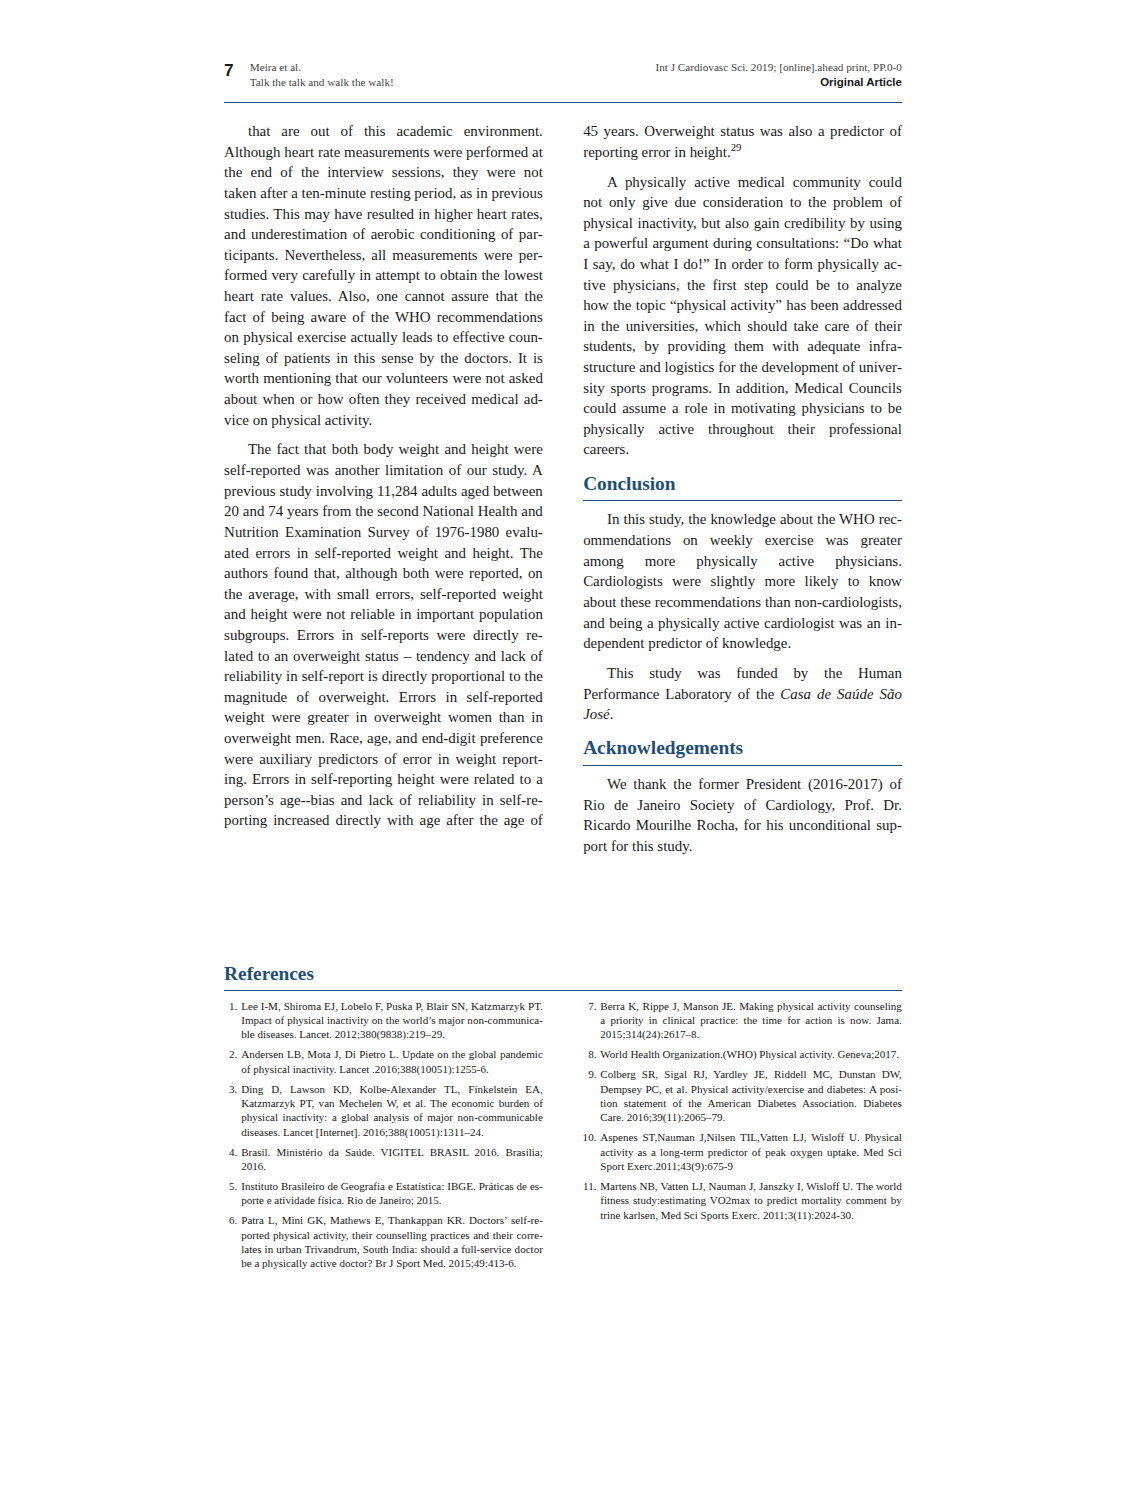7
Meira et al.
Talk the talk and walk the walk!
Int J Cardiovasc Sci. 2019; [online].ahead print, PP.0-0
Original Article
that are out of this academic environment. Although heart rate measurements were performed at the end of the interview sessions, they were not taken after a ten-minute resting period, as in previous studies. This may have resulted in higher heart rates, and underestimation of aerobic conditioning of participants. Nevertheless, all measurements were performed very carefully in attempt to obtain the lowest heart rate values. Also, one cannot assure that the fact of being aware of the WHO recommendations on physical exercise actually leads to effective counseling of patients in this sense by the doctors. It is worth mentioning that our volunteers were not asked about when or how often they received medical advice on physical activity.
The fact that both body weight and height were self-reported was another limitation of our study. A previous study involving 11,284 adults aged between 20 and 74 years from the second National Health and Nutrition Examination Survey of 1976-1980 evaluated errors in self-reported weight and height. The authors found that, although both were reported, on the average, with small errors, self-reported weight and height were not reliable in important population subgroups. Errors in self-reports were directly related to an overweight status – tendency and lack of reliability in self-report is directly proportional to the magnitude of overweight. Errors in self-reported weight were greater in overweight women than in overweight men. Race, age, and end-digit preference were auxiliary predictors of error in weight reporting. Errors in self-reporting height were related to a person’s age--bias and lack of reliability in self-reporting increased directly with age after the age of 45 years. Overweight status was also a predictor of reporting error in height.29
A physically active medical community could not only give due consideration to the problem of physical inactivity, but also gain credibility by using a powerful argument during consultations: “Do what I say, do what I do!” In order to form physically active physicians, the first step could be to analyze how the topic “physical activity” has been addressed in the universities, which should take care of their students, by providing them with adequate infrastructure and logistics for the development of university sports programs. In addition, Medical Councils could assume a role in motivating physicians to be physically active throughout their professional careers.
Conclusion
In this study, the knowledge about the WHO recommendations on weekly exercise was greater among more physically active physicians. Cardiologists were slightly more likely to know about these recommendations than non-cardiologists, and being a physically active cardiologist was an independent predictor of knowledge.
This study was funded by the Human Performance Laboratory of the Casa de Saúde São José.
Acknowledgements
We thank the former President (2016-2017) of Rio de Janeiro Society of Cardiology, Prof. Dr. Ricardo Mourilhe Rocha, for his unconditional support for this study.
References
Lee I-M, Shiroma EJ, Lobelo F, Puska P, Blair SN, Katzmarzyk PT. Impact of physical inactivity on the world’s major non-communicable diseases. Lancet. 2012;380(9838):219–29.
Andersen LB, Mota J, Di Pietro L. Update on the global pandemic of physical inactivity. Lancet .2016;388(10051):1255-6.
Ding D, Lawson KD, Kolbe-Alexander TL, Finkelstein EA, Katzmarzyk PT, van Mechelen W, et al. The economic burden of physical inactivity: a global analysis of major non-communicable diseases. Lancet [Internet]. 2016;388(10051):1311–24.
Brasil. Ministério da Saúde. VIGITEL BRASIL 2016. Brasilia; 2016.
Instituto Brasileiro de Geografia e Estatística: IBGE. Práticas de esporte e atividade física. Rio de Janeiro; 2015.
Patra L, Mini GK, Mathews E, Thankappan KR. Doctors’ self-reported physical activity, their counselling practices and their correlates in urban Trivandrum, South India: should a full-service doctor be a physically active doctor? Br J Sport Med. 2015;49:413-6.
Berra K, Rippe J, Manson JE. Making physical activity counseling a priority in clinical practice: the time for action is now. Jama. 2015;314(24):2617–8.
World Health Organization.(WHO) Physical activity. Geneva;2017.
Colberg SR, Sigal RJ, Yardley JE, Riddell MC, Dunstan DW, Dempsey PC, et al. Physical activity/exercise and diabetes: A position statement of the American Diabetes Association. Diabetes Care. 2016;39(11):2065–79.
Aspenes ST,Nauman J,Nilsen TIL,Vatten LJ, Wisloff U. Physical activity as a long-term predictor of peak oxygen uptake. Med Sci Sport Exerc.2011;43(9):675-9
Martens NB, Vatten LJ, Nauman J, Janszky I, Wisloff U. The world fitness study:estimating VO2max to predict mortality comment by trine karlsen, Med Sci Sports Exerc. 2011;3(11):2024-30.